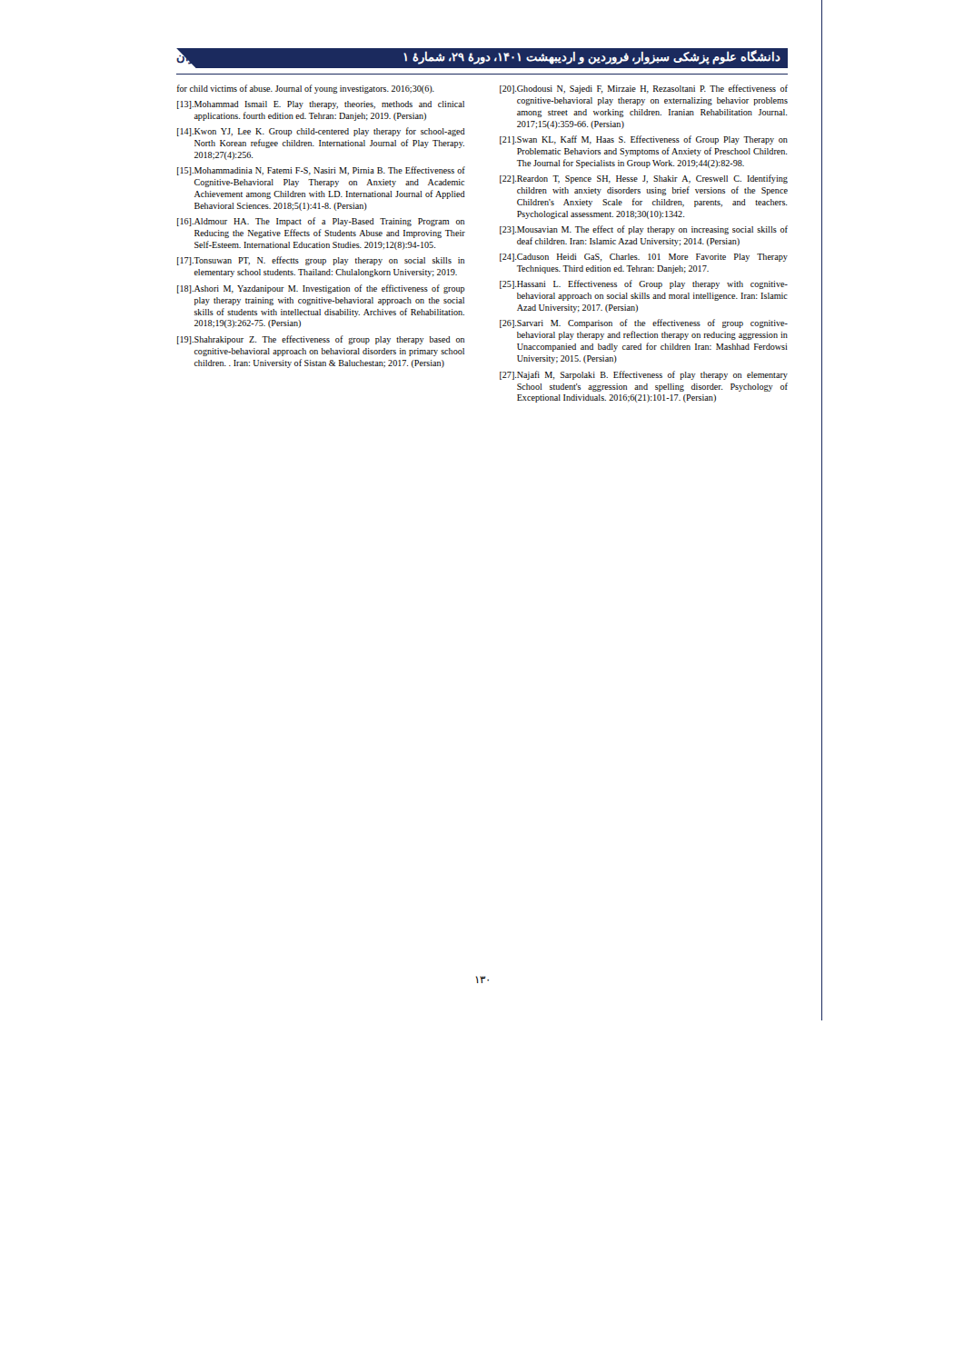دانشگاه علوم پزشکی سبزوار، فروردین و اردیبهشت ۱۴۰۱، دورهٔ ۲۹، شمارهٔ ۱
احمد محمودی و همکاران
for child victims of abuse. Journal of young investigators. 2016;30(6).
[13]. Mohammad Ismail E. Play therapy, theories, methods and clinical applications. fourth edition ed. Tehran: Danjeh; 2019. (Persian)
[14]. Kwon YJ, Lee K. Group child-centered play therapy for school-aged North Korean refugee children. International Journal of Play Therapy. 2018;27(4):256.
[15]. Mohammadinia N, Fatemi F-S, Nasiri M, Pirnia B. The Effectiveness of Cognitive-Behavioral Play Therapy on Anxiety and Academic Achievement among Children with LD. International Journal of Applied Behavioral Sciences. 2018;5(1):41-8. (Persian)
[16]. Aldmour HA. The Impact of a Play-Based Training Program on Reducing the Negative Effects of Students Abuse and Improving Their Self-Esteem. International Education Studies. 2019;12(8):94-105.
[17]. Tonsuwan PT, N. effectts group play therapy on social skills in elementary school students. Thailand: Chulalongkorn University; 2019.
[18]. Ashori M, Yazdanipour M. Investigation of the effictiveness of group play therapy training with cognitive-behavioral approach on the social skills of students with intellectual disability. Archives of Rehabilitation. 2018;19(3):262-75. (Persian)
[19]. Shahrakipour Z. The effectiveness of group play therapy based on cognitive-behavioral approach on behavioral disorders in primary school children. . Iran: University of Sistan & Baluchestan; 2017. (Persian)
[20]. Ghodousi N, Sajedi F, Mirzaie H, Rezasoltani P. The effectiveness of cognitive-behavioral play therapy on externalizing behavior problems among street and working children. Iranian Rehabilitation Journal. 2017;15(4):359-66. (Persian)
[21]. Swan KL, Kaff M, Haas S. Effectiveness of Group Play Therapy on Problematic Behaviors and Symptoms of Anxiety of Preschool Children. The Journal for Specialists in Group Work. 2019;44(2):82-98.
[22]. Reardon T, Spence SH, Hesse J, Shakir A, Creswell C. Identifying children with anxiety disorders using brief versions of the Spence Children's Anxiety Scale for children, parents, and teachers. Psychological assessment. 2018;30(10):1342.
[23]. Mousavian M. The effect of play therapy on increasing social skills of deaf children. Iran: Islamic Azad University; 2014. (Persian)
[24]. Caduson Heidi GaS, Charles. 101 More Favorite Play Therapy Techniques. Third edition ed. Tehran: Danjeh; 2017.
[25]. Hassani L. Effectiveness of Group play therapy with cognitive-behavioral approach on social skills and moral intelligence. Iran: Islamic Azad University; 2017. (Persian)
[26]. Sarvari M. Comparison of the effectiveness of group cognitive-behavioral play therapy and reflection therapy on reducing aggression in Unaccompanied and badly cared for children Iran: Mashhad Ferdowsi University; 2015. (Persian)
[27]. Najafi M, Sarpolaki B. Effectiveness of play therapy on elementary School student's aggression and spelling disorder. Psychology of Exceptional Individuals. 2016;6(21):101-17. (Persian)
۱۳۰